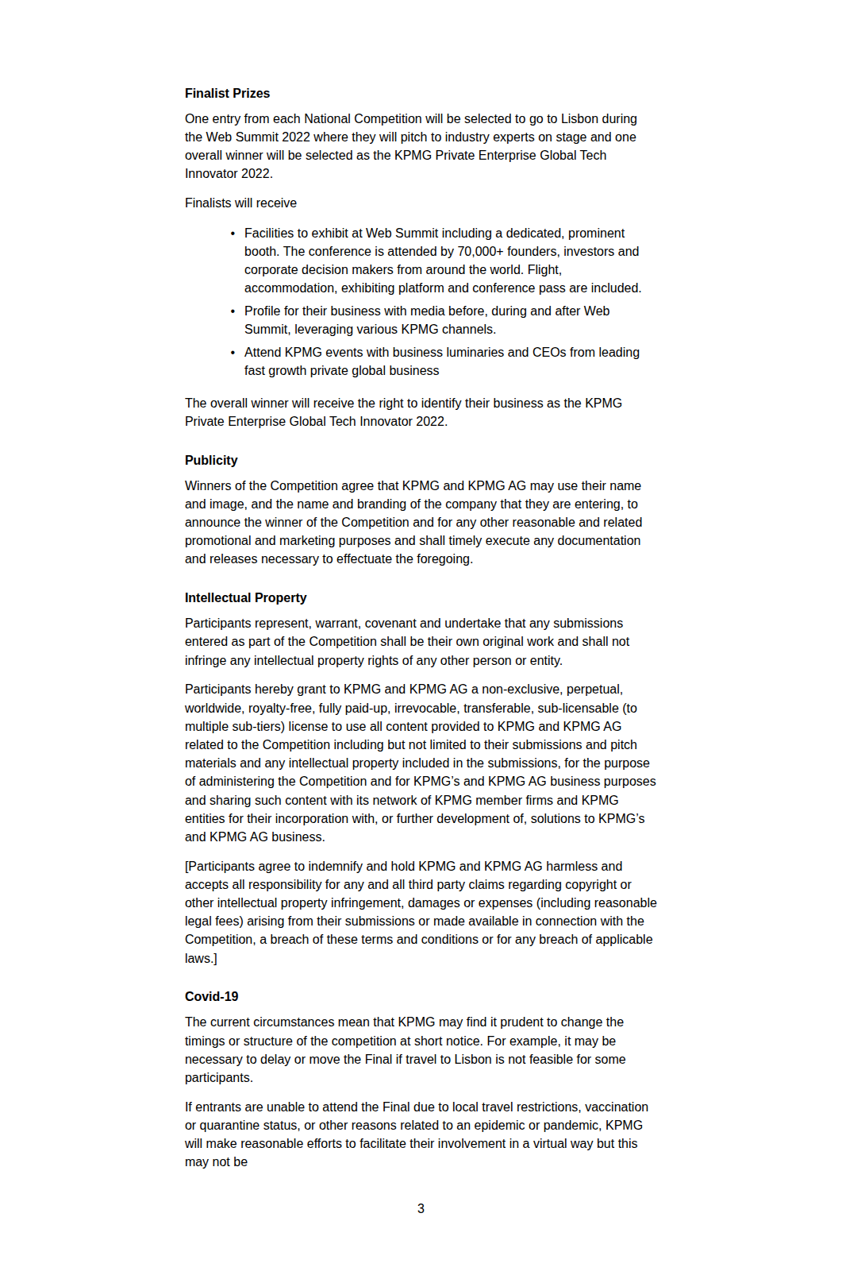Finalist Prizes
One entry from each National Competition will be selected to go to Lisbon during the Web Summit 2022 where they will pitch to industry experts on stage and one overall winner will be selected as the KPMG Private Enterprise Global Tech Innovator 2022.
Finalists will receive
Facilities to exhibit at Web Summit including a dedicated, prominent booth. The conference is attended by 70,000+ founders, investors and corporate decision makers from around the world. Flight, accommodation, exhibiting platform and conference pass are included.
Profile for their business with media before, during and after Web Summit, leveraging various KPMG channels.
Attend KPMG events with business luminaries and CEOs from leading fast growth private global business
The overall winner will receive the right to identify their business as the KPMG Private Enterprise Global Tech Innovator 2022.
Publicity
Winners of the Competition agree that KPMG and KPMG AG may use their name and image, and the name and branding of the company that they are entering, to announce the winner of the Competition and for any other reasonable and related promotional and marketing purposes and shall timely execute any documentation and releases necessary to effectuate the foregoing.
Intellectual Property
Participants represent, warrant, covenant and undertake that any submissions entered as part of the Competition shall be their own original work and shall not infringe any intellectual property rights of any other person or entity.
Participants hereby grant to KPMG and KPMG AG a non-exclusive, perpetual, worldwide, royalty-free, fully paid-up, irrevocable, transferable, sub-licensable (to multiple sub-tiers) license to use all content provided to KPMG and KPMG AG related to the Competition including but not limited to their submissions and pitch materials and any intellectual property included in the submissions, for the purpose of administering the Competition and for KPMG’s and KPMG AG business purposes and sharing such content with its network of KPMG member firms and KPMG entities for their incorporation with, or further development of, solutions to KPMG’s and KPMG AG business.
[Participants agree to indemnify and hold KPMG and KPMG AG harmless and accepts all responsibility for any and all third party claims regarding copyright or other intellectual property infringement, damages or expenses (including reasonable legal fees) arising from their submissions or made available in connection with the Competition, a breach of these terms and conditions or for any breach of applicable laws.]
Covid-19
The current circumstances mean that KPMG may find it prudent to change the timings or structure of the competition at short notice. For example, it may be necessary to delay or move the Final if travel to Lisbon is not feasible for some participants.
If entrants are unable to attend the Final due to local travel restrictions, vaccination or quarantine status, or other reasons related to an epidemic or pandemic, KPMG will make reasonable efforts to facilitate their involvement in a virtual way but this may not be
3